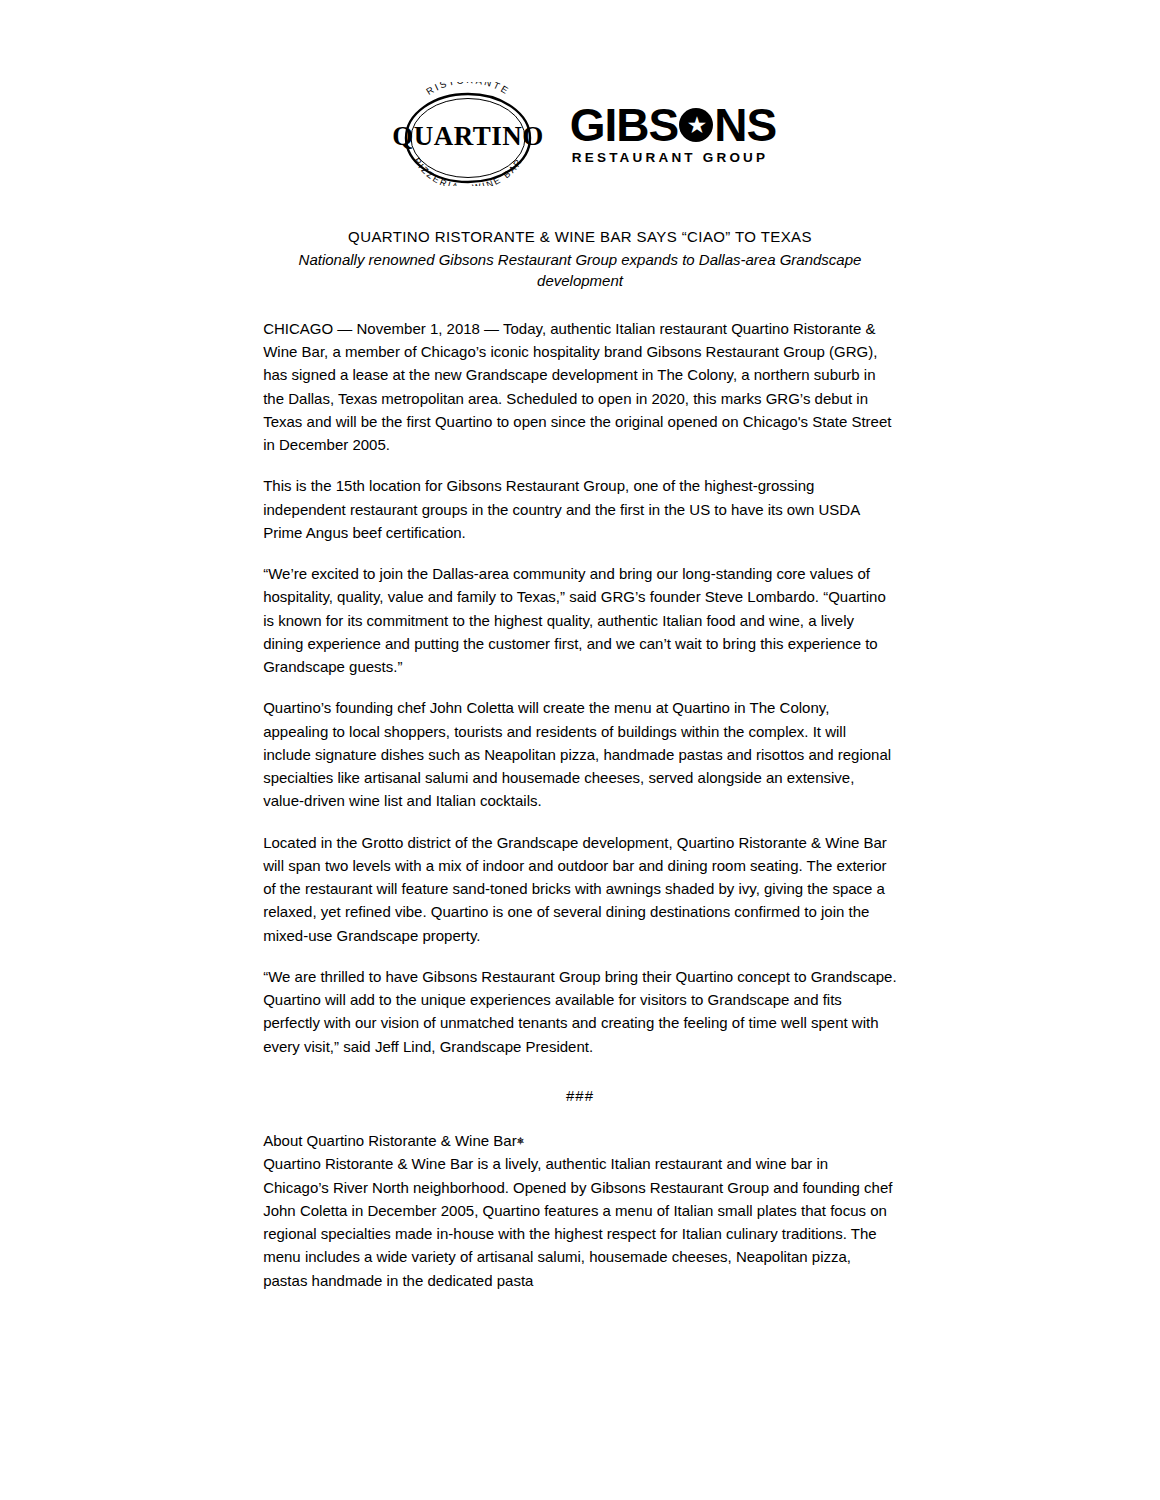RISTORANTE PIZZERIA • WINE BAR QUARTINO
GIBS NS
RESTAURANT GROUP
QUARTINO RISTORANTE & WINE BAR SAYS “CIAO” TO TEXAS
Nationally renowned Gibsons Restaurant Group expands to Dallas-area Grandscape development
CHICAGO — November 1, 2018 — Today, authentic Italian restaurant Quartino Ristorante & Wine Bar, a member of Chicago’s iconic hospitality brand Gibsons Restaurant Group (GRG), has signed a lease at the new Grandscape development in The Colony, a northern suburb in the Dallas, Texas metropolitan area. Scheduled to open in 2020, this marks GRG’s debut in Texas and will be the first Quartino to open since the original opened on Chicago's State Street in December 2005.
This is the 15th location for Gibsons Restaurant Group, one of the highest-grossing independent restaurant groups in the country and the first in the US to have its own USDA Prime Angus beef certification.
“We’re excited to join the Dallas-area community and bring our long-standing core values of hospitality, quality, value and family to Texas,” said GRG’s founder Steve Lombardo. “Quartino is known for its commitment to the highest quality, authentic Italian food and wine, a lively dining experience and putting the customer first, and we can’t wait to bring this experience to Grandscape guests.”
Quartino’s founding chef John Coletta will create the menu at Quartino in The Colony, appealing to local shoppers, tourists and residents of buildings within the complex. It will include signature dishes such as Neapolitan pizza, handmade pastas and risottos and regional specialties like artisanal salumi and housemade cheeses, served alongside an extensive, value-driven wine list and Italian cocktails.
Located in the Grotto district of the Grandscape development, Quartino Ristorante & Wine Bar will span two levels with a mix of indoor and outdoor bar and dining room seating. The exterior of the restaurant will feature sand-toned bricks with awnings shaded by ivy, giving the space a relaxed, yet refined vibe. Quartino is one of several dining destinations confirmed to join the mixed-use Grandscape property.
“We are thrilled to have Gibsons Restaurant Group bring their Quartino concept to Grandscape. Quartino will add to the unique experiences available for visitors to Grandscape and fits perfectly with our vision of unmatched tenants and creating the feeling of time well spent with every visit,” said Jeff Lind, Grandscape President.
###
About Quartino Ristorante & Wine Bar⎈
Quartino Ristorante & Wine Bar is a lively, authentic Italian restaurant and wine bar in Chicago’s River North neighborhood. Opened by Gibsons Restaurant Group and founding chef John Coletta in December 2005, Quartino features a menu of Italian small plates that focus on regional specialties made in-house with the highest respect for Italian culinary traditions. The menu includes a wide variety of artisanal salumi, housemade cheeses, Neapolitan pizza, pastas handmade in the dedicated pasta